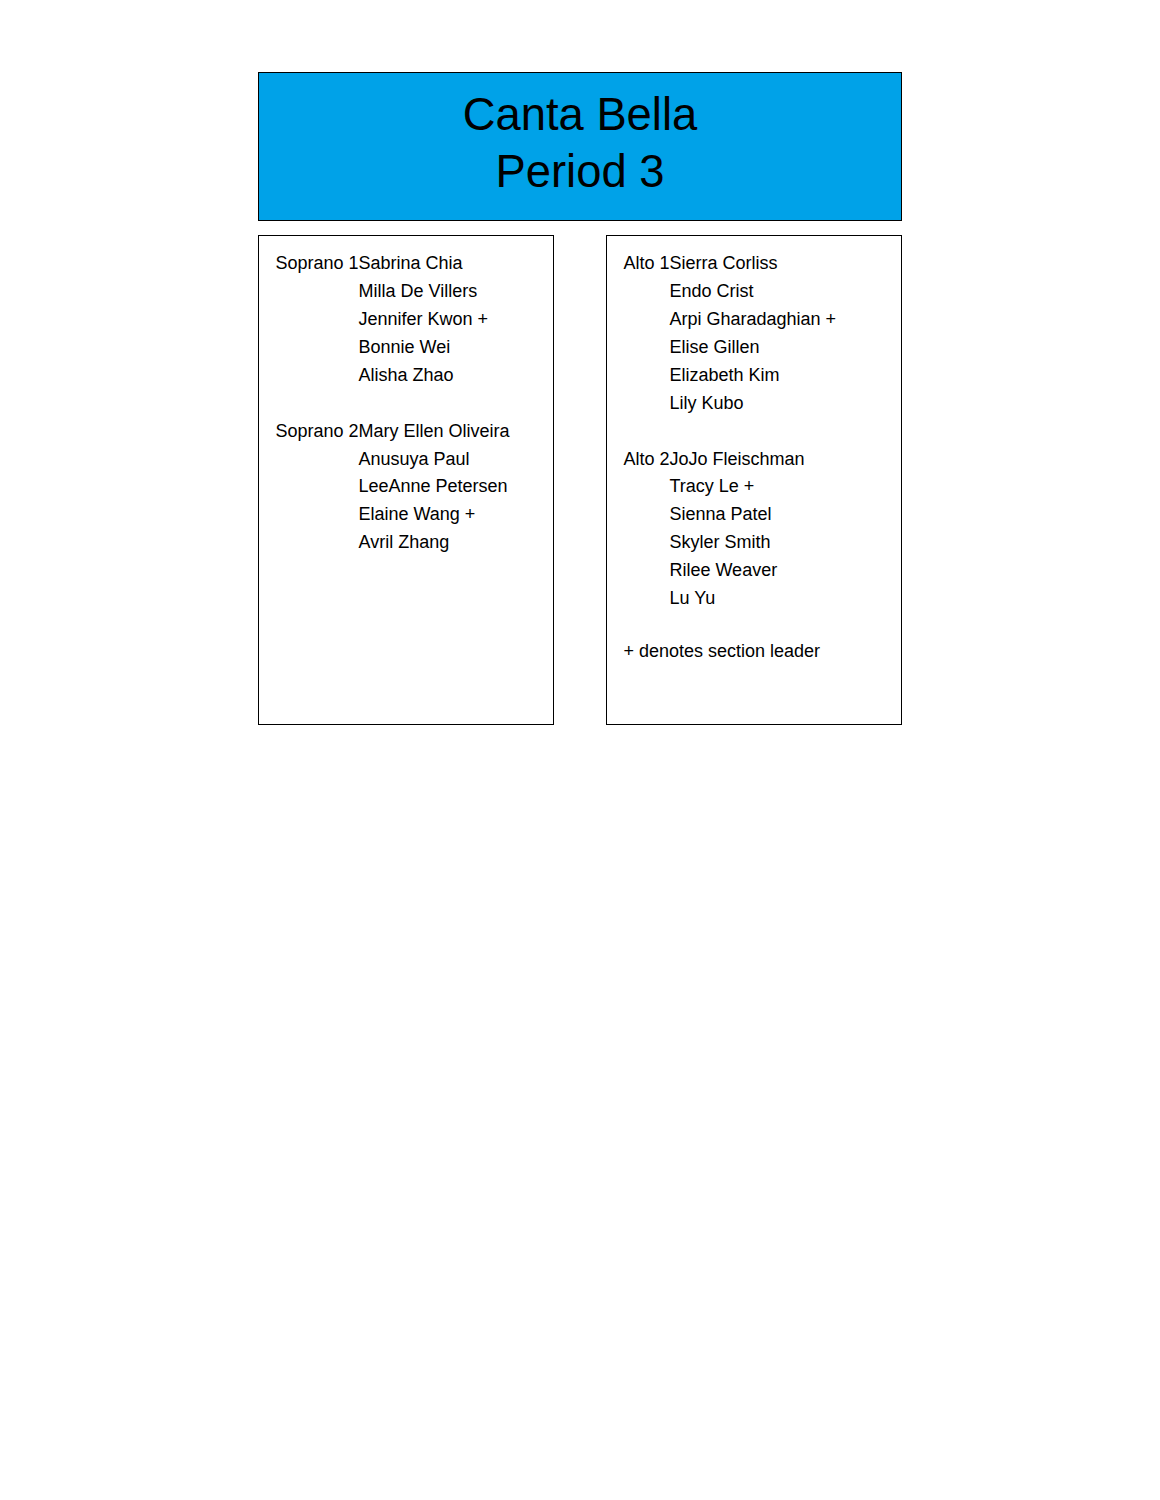Canta Bella
Period 3
| Soprano 1 | Sabrina Chia Milla De Villers Jennifer Kwon + Bonnie Wei Alisha Zhao |
| Soprano 2 | Mary Ellen Oliveira Anusuya Paul LeeAnne Petersen Elaine Wang + Avril Zhang |
| Alto 1 | Sierra Corliss Endo Crist Arpi Gharadaghian + Elise Gillen Elizabeth Kim Lily Kubo |
| Alto 2 | JoJo Fleischman Tracy Le + Sienna Patel Skyler Smith Rilee Weaver Lu Yu |
+ denotes section leader